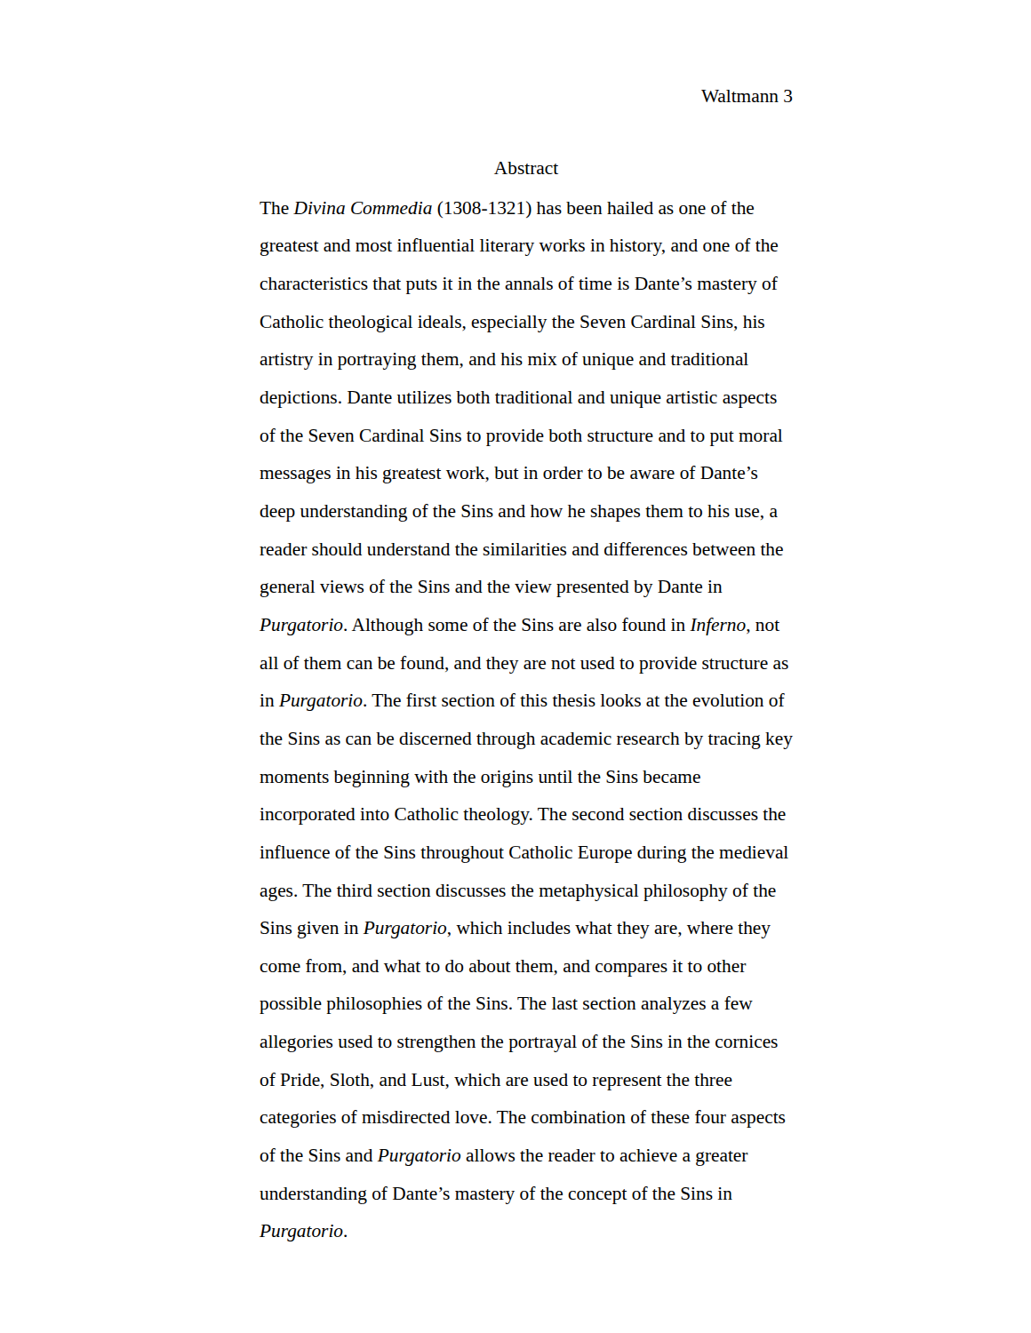Waltmann 3
Abstract
The Divina Commedia (1308-1321) has been hailed as one of the greatest and most influential literary works in history, and one of the characteristics that puts it in the annals of time is Dante’s mastery of Catholic theological ideals, especially the Seven Cardinal Sins, his artistry in portraying them, and his mix of unique and traditional depictions. Dante utilizes both traditional and unique artistic aspects of the Seven Cardinal Sins to provide both structure and to put moral messages in his greatest work, but in order to be aware of Dante’s deep understanding of the Sins and how he shapes them to his use, a reader should understand the similarities and differences between the general views of the Sins and the view presented by Dante in Purgatorio. Although some of the Sins are also found in Inferno, not all of them can be found, and they are not used to provide structure as in Purgatorio. The first section of this thesis looks at the evolution of the Sins as can be discerned through academic research by tracing key moments beginning with the origins until the Sins became incorporated into Catholic theology. The second section discusses the influence of the Sins throughout Catholic Europe during the medieval ages. The third section discusses the metaphysical philosophy of the Sins given in Purgatorio, which includes what they are, where they come from, and what to do about them, and compares it to other possible philosophies of the Sins. The last section analyzes a few allegories used to strengthen the portrayal of the Sins in the cornices of Pride, Sloth, and Lust, which are used to represent the three categories of misdirected love. The combination of these four aspects of the Sins and Purgatorio allows the reader to achieve a greater understanding of Dante’s mastery of the concept of the Sins in Purgatorio.